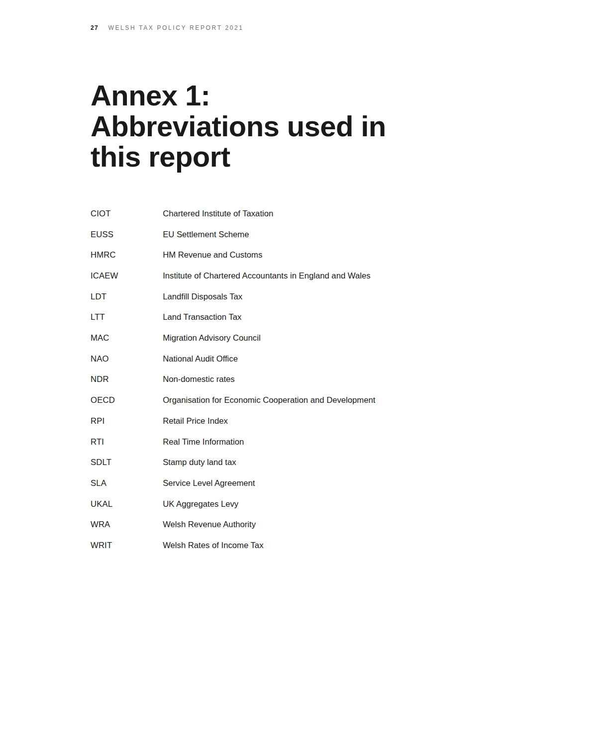27 Welsh Tax Policy Report 2021
Annex 1: Abbreviations used in this report
CIOT
Chartered Institute of Taxation
EUSS
EU Settlement Scheme
HMRC
HM Revenue and Customs
ICAEW
Institute of Chartered Accountants in England and Wales
LDT
Landfill Disposals Tax
LTT
Land Transaction Tax
MAC
Migration Advisory Council
NAO
National Audit Office
NDR
Non-domestic rates
OECD
Organisation for Economic Cooperation and Development
RPI
Retail Price Index
RTI
Real Time Information
SDLT
Stamp duty land tax
SLA
Service Level Agreement
UKAL
UK Aggregates Levy
WRA
Welsh Revenue Authority
WRIT
Welsh Rates of Income Tax